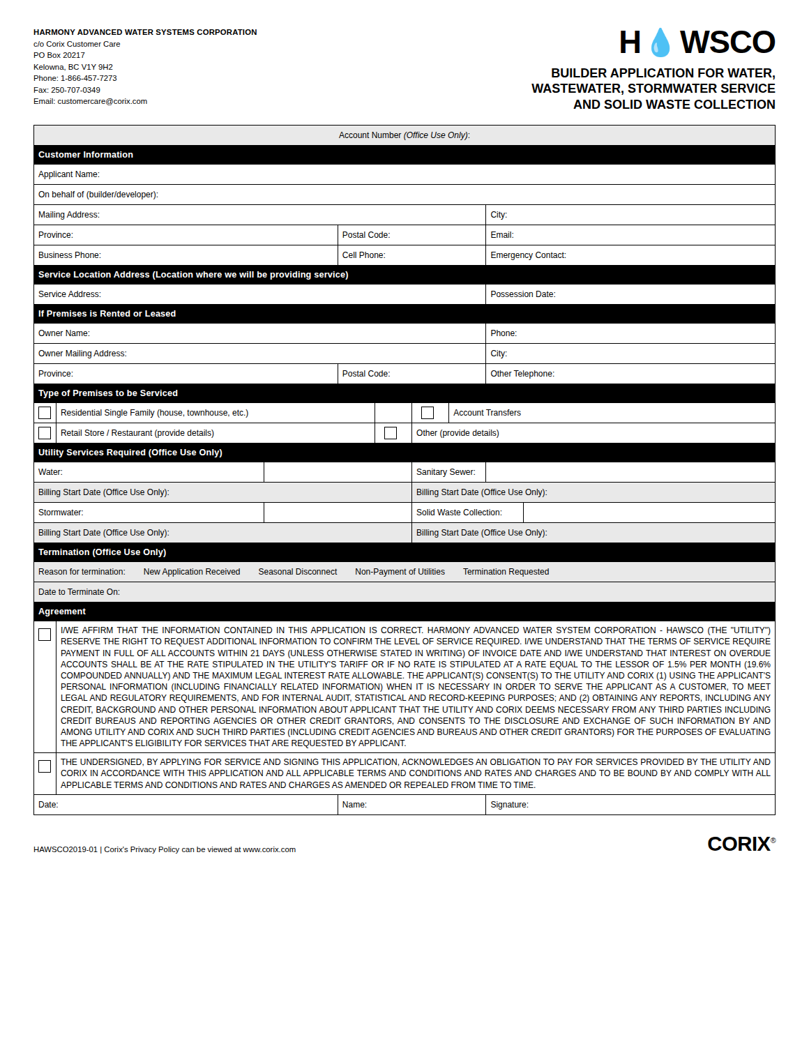HARMONY ADVANCED WATER SYSTEMS CORPORATION
c/o Corix Customer Care
PO Box 20217
Kelowna, BC V1Y 9H2
Phone: 1-866-457-7273
Fax: 250-707-0349
Email: customercare@corix.com
H💧WSCO
Builder Application for Water,
Wastewater, Stormwater Service
and Solid Waste Collection
| Account Number (Office Use Only) : |
| Customer Information |
| Applicant Name: |
| On behalf of (builder/developer): |
| Mailing Address: | City: |
| Province: | Postal Code: | Email: |
| Business Phone: | Cell Phone: | Emergency Contact: |
| Service Location Address (Location where we will be providing service) |
| Service Address: | Possession Date: |
| If Premises is Rented or Leased |
| Owner Name: | Phone: |
| Owner Mailing Address: | City: |
| Province: | Postal Code: | Other Telephone: |
| Type of Premises to be Serviced |
| | Residential Single Family (house, townhouse, etc.) | | | Account Transfers |
| | Retail Store / Restaurant (provide details) | | Other (provide details) |
| Utility Services Required (Office Use Only) |
| Water: | | Sanitary Sewer: | |
| Billing Start Date (Office Use Only): | Billing Start Date (Office Use Only): |
| Stormwater: | | Solid Waste Collection: | |
| Billing Start Date (Office Use Only): | Billing Start Date (Office Use Only): |
| Termination (Office Use Only) |
| Reason for termination: New Application Received Seasonal Disconnect Non-Payment of Utilities Termination Requested |
| Date to Terminate On: |
| Agreement |
| | I/we affirm that the information contained in this application is correct. Harmony Advanced Water System Corporation - HAWSCO (the "Utility") reserve the right to request additional information to confirm the level of service required. I/we understand that the terms of service require payment in full of all accounts within 21 days (unless otherwise stated in writing) of invoice date and I/we understand that interest on overdue accounts shall be at the rate stipulated in the Utility's tariff or if no rate is stipulated at a rate equal to the lessor of 1.5% per month (19.6% compounded annually) and the maximum legal interest rate allowable. The applicant(s) consent(s) to the Utility and Corix (1) using the applicant's personal information (including financially related information) when it is necessary in order to serve the applicant as a customer, to meet legal and regulatory requirements, and for internal audit, statistical and record-keeping purposes; and (2) obtaining any reports, including any credit, background and other personal information about applicant that the Utility and Corix deems necessary from any third parties including credit bureaus and reporting agencies or other credit grantors, and consents to the disclosure and exchange of such information by and among Utility and Corix and such third parties (including credit agencies and bureaus and other credit grantors) for the purposes of evaluating the applicant's eligibility for services that are requested by applicant. |
| | The undersigned, by applying for service and signing this application, acknowledges an obligation to pay for services provided by the Utility and Corix in accordance with this application and all applicable terms and conditions and rates and charges and to be bound by and comply with all applicable terms and conditions and rates and charges as amended or repealed from time to time. |
| Date: | Name: | Signature: |
HAWSCO2019-01 | Corix's Privacy Policy can be viewed at www.corix.com
CORIX®